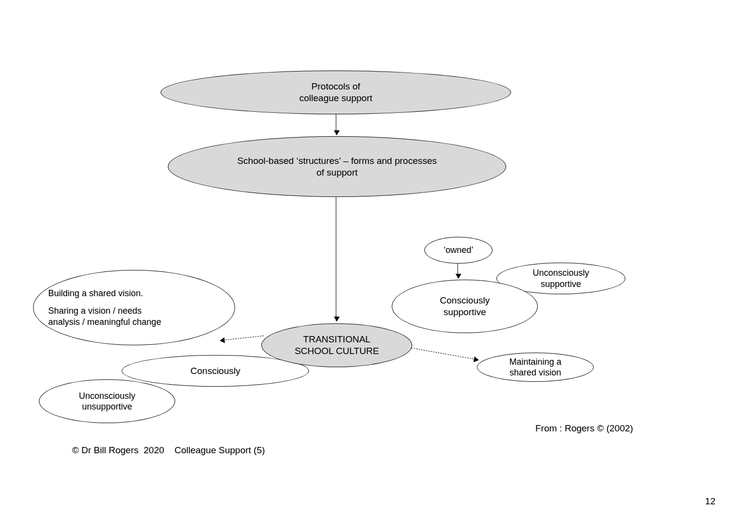Protocols of
colleague support
School-based ‘structures’ – forms and processes
of support
‘owned’
Unconsciously
supportive
Consciously
supportive
Building a shared vision.
Sharing a vision / needs
analysis / meaningful change
TRANSITIONAL
SCHOOL CULTURE
Consciously
Unconsciously
unsupportive
Maintaining a
shared vision
From : Rogers © (2002)
© Dr Bill Rogers 2020 Colleague Support (5)
12